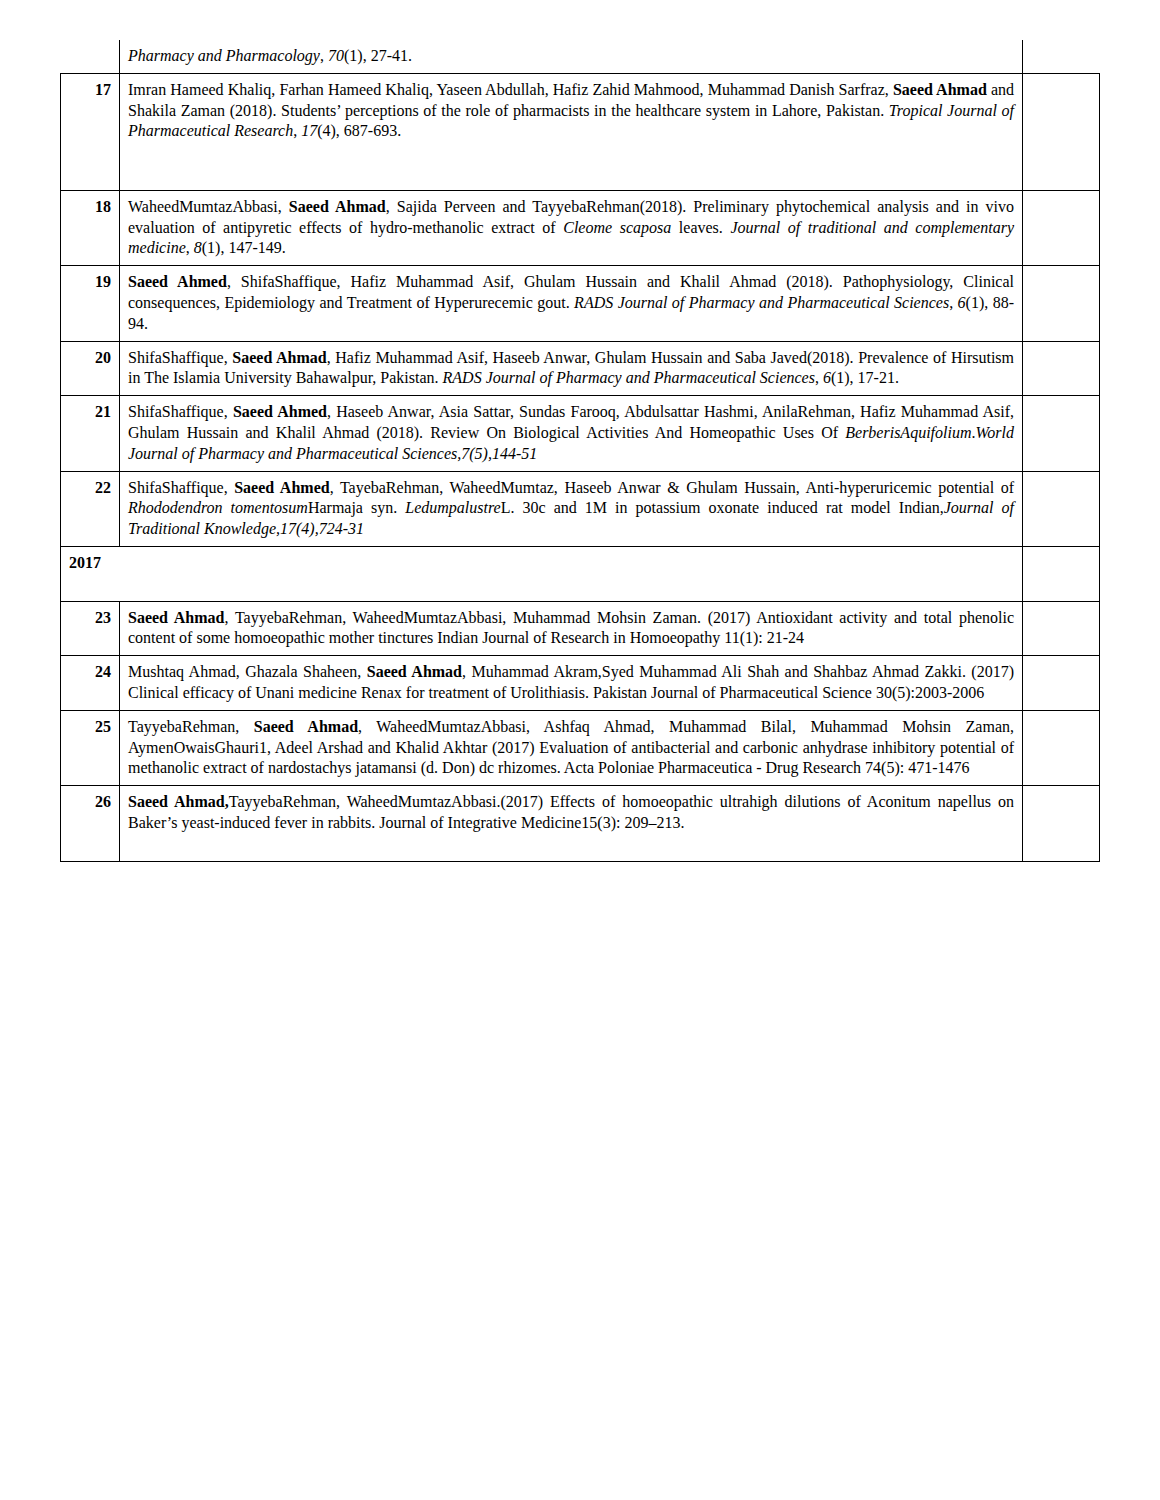| | Pharmacy and Pharmacology , 70 (1), 27-41. | |
| 17 | Imran Hameed Khaliq, Farhan Hameed Khaliq, Yaseen Abdullah, Hafiz Zahid Mahmood, Muhammad Danish Sarfraz, Saeed Ahmad and Shakila Zaman (2018). Students’ perceptions of the role of pharmacists in the healthcare system in Lahore, Pakistan. Tropical Journal of Pharmaceutical Research , 17 (4), 687-693. | |
| 18 | WaheedMumtazAbbasi, Saeed Ahmad , Sajida Perveen and TayyebaRehman(2018). Preliminary phytochemical analysis and in vivo evaluation of antipyretic effects of hydro-methanolic extract of Cleome scaposa leaves. Journal of traditional and complementary medicine , 8 (1), 147-149. | |
| 19 | Saeed Ahmed , ShifaShaffique, Hafiz Muhammad Asif, Ghulam Hussain and Khalil Ahmad (2018). Pathophysiology, Clinical consequences, Epidemiology and Treatment of Hyperurecemic gout. RADS Journal of Pharmacy and Pharmaceutical Sciences , 6 (1), 88-94. | |
| 20 | ShifaShaffique, Saeed Ahmad , Hafiz Muhammad Asif, Haseeb Anwar, Ghulam Hussain and Saba Javed(2018). Prevalence of Hirsutism in The Islamia University Bahawalpur, Pakistan. RADS Journal of Pharmacy and Pharmaceutical Sciences , 6 (1), 17-21. | |
| 21 | ShifaShaffique, Saeed Ahmed , Haseeb Anwar, Asia Sattar, Sundas Farooq, Abdulsattar Hashmi, AnilaRehman, Hafiz Muhammad Asif, Ghulam Hussain and Khalil Ahmad (2018). Review On Biological Activities And Homeopathic Uses Of BerberisAquifolium . World Journal of Pharmacy and Pharmaceutical Sciences,7(5),144-51 | |
| 22 | ShifaShaffique, Saeed Ahmed , TayebaRehman, WaheedMumtaz, Haseeb Anwar & Ghulam Hussain, Anti-hyperuricemic potential of Rhododendron tomentosum Harmaja syn. Ledumpalustre L. 30c and 1M in potassium oxonate induced rat model Indian, Journal of Traditional Knowledge,17(4),724-31 | |
| 2017 | |
| 23 | Saeed Ahmad , TayyebaRehman, WaheedMumtazAbbasi, Muhammad Mohsin Zaman. (2017) Antioxidant activity and total phenolic content of some homoeopathic mother tinctures Indian Journal of Research in Homoeopathy 11(1): 21-24 | |
| 24 | Mushtaq Ahmad, Ghazala Shaheen, Saeed Ahmad , Muhammad Akram,Syed Muhammad Ali Shah and Shahbaz Ahmad Zakki. (2017) Clinical efficacy of Unani medicine Renax for treatment of Urolithiasis. Pakistan Journal of Pharmaceutical Science 30(5):2003-2006 | |
| 25 | TayyebaRehman, Saeed Ahmad , WaheedMumtazAbbasi, Ashfaq Ahmad, Muhammad Bilal, Muhammad Mohsin Zaman, AymenOwaisGhauri1, Adeel Arshad and Khalid Akhtar (2017) Evaluation of antibacterial and carbonic anhydrase inhibitory potential of methanolic extract of nardostachys jatamansi (d. Don) dc rhizomes. Acta Poloniae Pharmaceutica - Drug Research 74(5): 471-1476 | |
| 26 | Saeed Ahmad, TayyebaRehman, WaheedMumtazAbbasi.(2017) Effects of homoeopathic ultrahigh dilutions of Aconitum napellus on Baker’s yeast-induced fever in rabbits. Journal of Integrative Medicine15(3): 209–213. | |